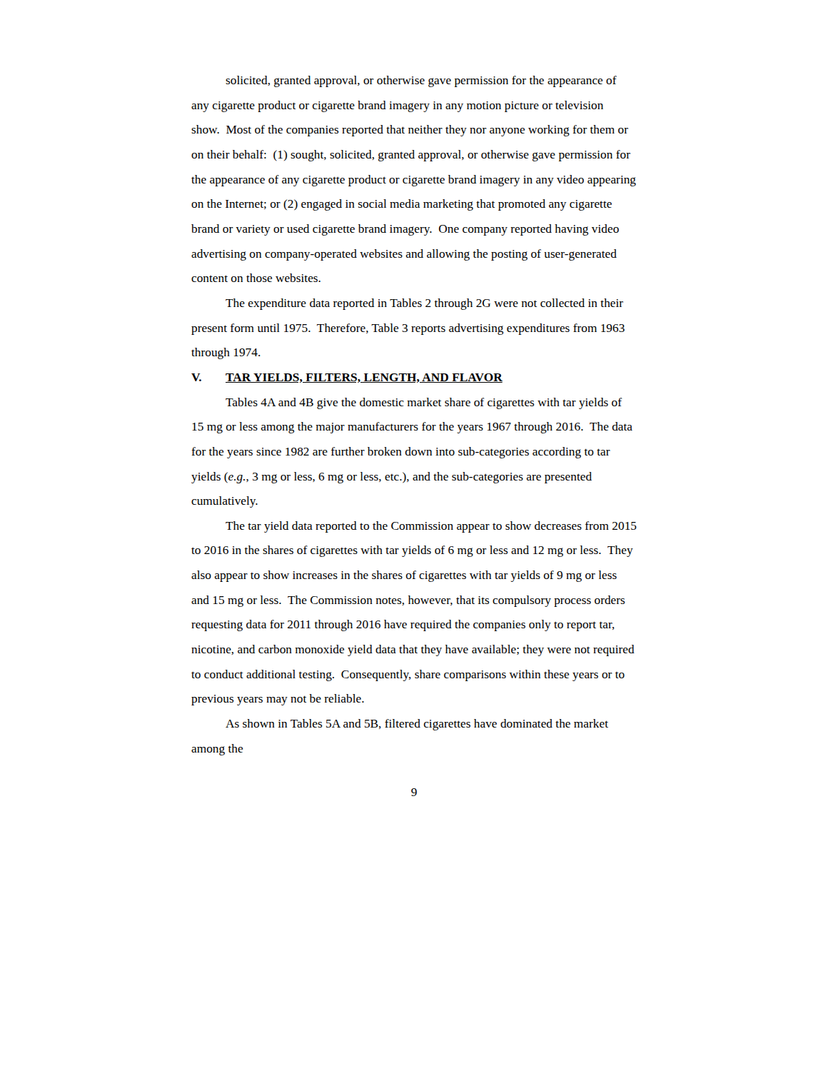solicited, granted approval, or otherwise gave permission for the appearance of any cigarette product or cigarette brand imagery in any motion picture or television show. Most of the companies reported that neither they nor anyone working for them or on their behalf: (1) sought, solicited, granted approval, or otherwise gave permission for the appearance of any cigarette product or cigarette brand imagery in any video appearing on the Internet; or (2) engaged in social media marketing that promoted any cigarette brand or variety or used cigarette brand imagery. One company reported having video advertising on company-operated websites and allowing the posting of user-generated content on those websites.
The expenditure data reported in Tables 2 through 2G were not collected in their present form until 1975. Therefore, Table 3 reports advertising expenditures from 1963 through 1974.
V. TAR YIELDS, FILTERS, LENGTH, AND FLAVOR
Tables 4A and 4B give the domestic market share of cigarettes with tar yields of 15 mg or less among the major manufacturers for the years 1967 through 2016. The data for the years since 1982 are further broken down into sub-categories according to tar yields (e.g., 3 mg or less, 6 mg or less, etc.), and the sub-categories are presented cumulatively.
The tar yield data reported to the Commission appear to show decreases from 2015 to 2016 in the shares of cigarettes with tar yields of 6 mg or less and 12 mg or less. They also appear to show increases in the shares of cigarettes with tar yields of 9 mg or less and 15 mg or less. The Commission notes, however, that its compulsory process orders requesting data for 2011 through 2016 have required the companies only to report tar, nicotine, and carbon monoxide yield data that they have available; they were not required to conduct additional testing. Consequently, share comparisons within these years or to previous years may not be reliable.
As shown in Tables 5A and 5B, filtered cigarettes have dominated the market among the
9